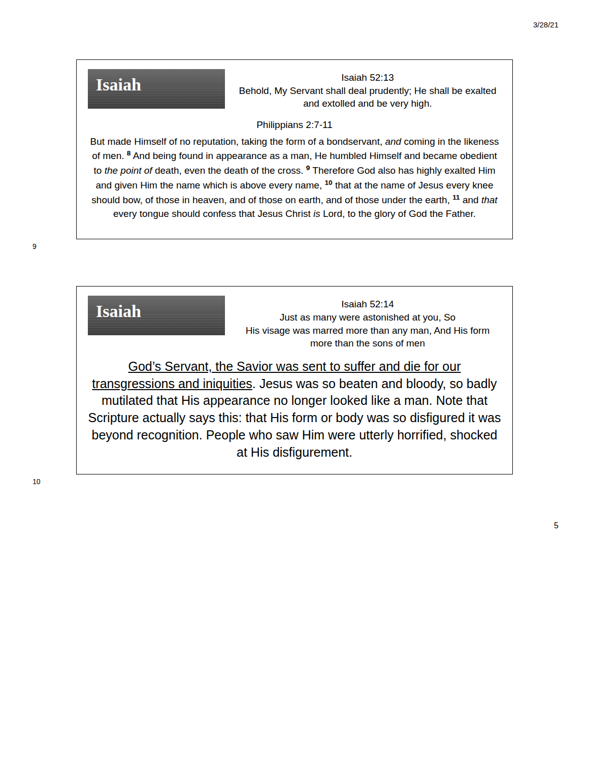3/28/21
Isaiah
Isaiah 52:13
Behold, My Servant shall deal prudently; He shall be exalted and extolled and be very high.
Philippians 2:7-11
But made Himself of no reputation, taking the form of a bondservant, and coming in the likeness of men. 8 And being found in appearance as a man, He humbled Himself and became obedient to the point of death, even the death of the cross. 9 Therefore God also has highly exalted Him and given Him the name which is above every name, 10 that at the name of Jesus every knee should bow, of those in heaven, and of those on earth, and of those under the earth, 11 and that every tongue should confess that Jesus Christ is Lord, to the glory of God the Father.
9
Isaiah
Isaiah 52:14
Just as many were astonished at you, So
His visage was marred more than any man, And His form more than the sons of men
God’s Servant, the Savior was sent to suffer and die for our transgressions and iniquities. Jesus was so beaten and bloody, so badly mutilated that His appearance no longer looked like a man. Note that Scripture actually says this: that His form or body was so disfigured it was beyond recognition. People who saw Him were utterly horrified, shocked at His disfigurement.
10
5